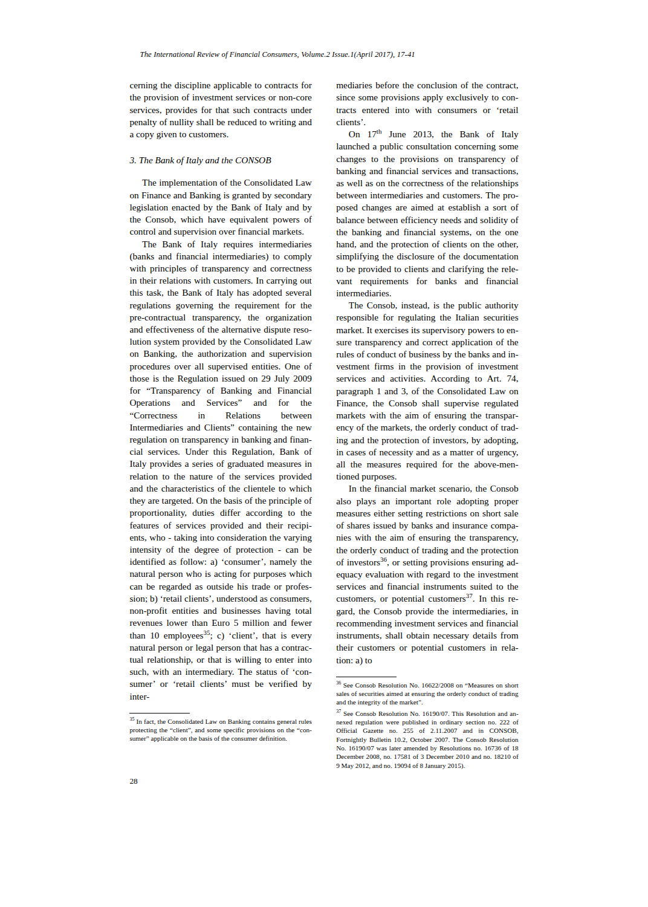The International Review of Financial Consumers, Volume.2 Issue.1(April 2017), 17-41
cerning the discipline applicable to contracts for the provision of investment services or non-core services, provides for that such contracts under penalty of nullity shall be reduced to writing and a copy given to customers.
3. The Bank of Italy and the CONSOB
The implementation of the Consolidated Law on Finance and Banking is granted by secondary legislation enacted by the Bank of Italy and by the Consob, which have equivalent powers of control and supervision over financial markets.
The Bank of Italy requires intermediaries (banks and financial intermediaries) to comply with principles of transparency and correctness in their relations with customers. In carrying out this task, the Bank of Italy has adopted several regulations governing the requirement for the pre-contractual transparency, the organization and effectiveness of the alternative dispute resolution system provided by the Consolidated Law on Banking, the authorization and supervision procedures over all supervised entities. One of those is the Regulation issued on 29 July 2009 for “Transparency of Banking and Financial Operations and Services” and for the “Correctness in Relations between Intermediaries and Clients” containing the new regulation on transparency in banking and financial services. Under this Regulation, Bank of Italy provides a series of graduated measures in relation to the nature of the services provided and the characteristics of the clientele to which they are targeted. On the basis of the principle of proportionality, duties differ according to the features of services provided and their recipients, who - taking into consideration the varying intensity of the degree of protection - can be identified as follow: a) ‘consumer’, namely the natural person who is acting for purposes which can be regarded as outside his trade or profession; b) ‘retail clients’, understood as consumers, non-profit entities and businesses having total revenues lower than Euro 5 million and fewer than 10 employees35; c) ‘client’, that is every natural person or legal person that has a contractual relationship, or that is willing to enter into such, with an intermediary. The status of ‘consumer’ or ‘retail clients’ must be verified by inter-
35 In fact, the Consolidated Law on Banking contains general rules protecting the “client”, and some specific provisions on the “consumer” applicable on the basis of the consumer definition.
mediaries before the conclusion of the contract, since some provisions apply exclusively to contracts entered into with consumers or ‘retail clients’.
On 17th June 2013, the Bank of Italy launched a public consultation concerning some changes to the provisions on transparency of banking and financial services and transactions, as well as on the correctness of the relationships between intermediaries and customers. The proposed changes are aimed at establish a sort of balance between efficiency needs and solidity of the banking and financial systems, on the one hand, and the protection of clients on the other, simplifying the disclosure of the documentation to be provided to clients and clarifying the relevant requirements for banks and financial intermediaries.
The Consob, instead, is the public authority responsible for regulating the Italian securities market. It exercises its supervisory powers to ensure transparency and correct application of the rules of conduct of business by the banks and investment firms in the provision of investment services and activities. According to Art. 74, paragraph 1 and 3, of the Consolidated Law on Finance, the Consob shall supervise regulated markets with the aim of ensuring the transparency of the markets, the orderly conduct of trading and the protection of investors, by adopting, in cases of necessity and as a matter of urgency, all the measures required for the above-mentioned purposes.
In the financial market scenario, the Consob also plays an important role adopting proper measures either setting restrictions on short sale of shares issued by banks and insurance companies with the aim of ensuring the transparency, the orderly conduct of trading and the protection of investors36, or setting provisions ensuring adequacy evaluation with regard to the investment services and financial instruments suited to the customers, or potential customers37. In this regard, the Consob provide the intermediaries, in recommending investment services and financial instruments, shall obtain necessary details from their customers or potential customers in relation: a) to
36 See Consob Resolution No. 16622/2008 on “Measures on short sales of securities aimed at ensuring the orderly conduct of trading and the integrity of the market”.
37 See Consob Resolution No. 16190/07. This Resolution and annexed regulation were published in ordinary section no. 222 of Official Gazette no. 255 of 2.11.2007 and in CONSOB, Fortnightly Bulletin 10.2, October 2007. The Consob Resolution No. 16190/07 was later amended by Resolutions no. 16736 of 18 December 2008, no. 17581 of 3 December 2010 and no. 18210 of 9 May 2012, and no. 19094 of 8 January 2015).
28